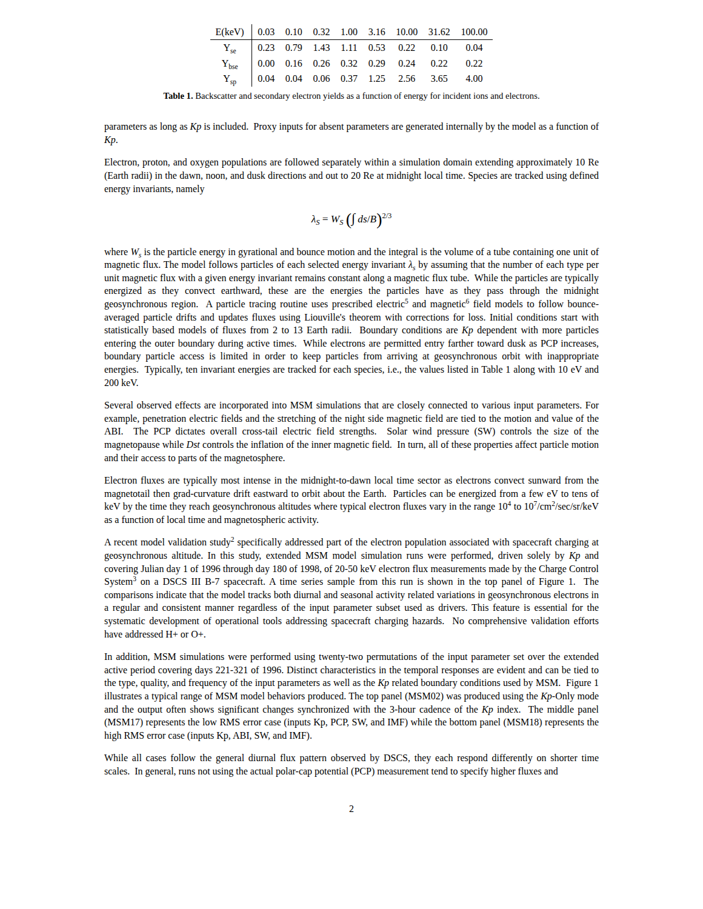| E(keV) | 0.03 | 0.10 | 0.32 | 1.00 | 3.16 | 10.00 | 31.62 | 100.00 |
| Y se | 0.23 | 0.79 | 1.43 | 1.11 | 0.53 | 0.22 | 0.10 | 0.04 |
| Y bse | 0.00 | 0.16 | 0.26 | 0.32 | 0.29 | 0.24 | 0.22 | 0.22 |
| Y sp | 0.04 | 0.04 | 0.06 | 0.37 | 1.25 | 2.56 | 3.65 | 4.00 |
Table 1. Backscatter and secondary electron yields as a function of energy for incident ions and electrons.
parameters as long as Kp is included. Proxy inputs for absent parameters are generated internally by the model as a function of Kp.
Electron, proton, and oxygen populations are followed separately within a simulation domain extending approximately 10 Re (Earth radii) in the dawn, noon, and dusk directions and out to 20 Re at midnight local time. Species are tracked using defined energy invariants, namely
λS = WS (∫ ds/B)2/3
where Ws is the particle energy in gyrational and bounce motion and the integral is the volume of a tube containing one unit of magnetic flux. The model follows particles of each selected energy invariant λs by assuming that the number of each type per unit magnetic flux with a given energy invariant remains constant along a magnetic flux tube. While the particles are typically energized as they convect earthward, these are the energies the particles have as they pass through the midnight geosynchronous region. A particle tracing routine uses prescribed electric5 and magnetic6 field models to follow bounce-averaged particle drifts and updates fluxes using Liouville's theorem with corrections for loss. Initial conditions start with statistically based models of fluxes from 2 to 13 Earth radii. Boundary conditions are Kp dependent with more particles entering the outer boundary during active times. While electrons are permitted entry farther toward dusk as PCP increases, boundary particle access is limited in order to keep particles from arriving at geosynchronous orbit with inappropriate energies. Typically, ten invariant energies are tracked for each species, i.e., the values listed in Table 1 along with 10 eV and 200 keV.
Several observed effects are incorporated into MSM simulations that are closely connected to various input parameters. For example, penetration electric fields and the stretching of the night side magnetic field are tied to the motion and value of the ABI. The PCP dictates overall cross-tail electric field strengths. Solar wind pressure (SW) controls the size of the magnetopause while Dst controls the inflation of the inner magnetic field. In turn, all of these properties affect particle motion and their access to parts of the magnetosphere.
Electron fluxes are typically most intense in the midnight-to-dawn local time sector as electrons convect sunward from the magnetotail then grad-curvature drift eastward to orbit about the Earth. Particles can be energized from a few eV to tens of keV by the time they reach geosynchronous altitudes where typical electron fluxes vary in the range 104 to 107/cm2/sec/sr/keV as a function of local time and magnetospheric activity.
A recent model validation study2 specifically addressed part of the electron population associated with spacecraft charging at geosynchronous altitude. In this study, extended MSM model simulation runs were performed, driven solely by Kp and covering Julian day 1 of 1996 through day 180 of 1998, of 20-50 keV electron flux measurements made by the Charge Control System3 on a DSCS III B-7 spacecraft. A time series sample from this run is shown in the top panel of Figure 1. The comparisons indicate that the model tracks both diurnal and seasonal activity related variations in geosynchronous electrons in a regular and consistent manner regardless of the input parameter subset used as drivers. This feature is essential for the systematic development of operational tools addressing spacecraft charging hazards. No comprehensive validation efforts have addressed H+ or O+.
In addition, MSM simulations were performed using twenty-two permutations of the input parameter set over the extended active period covering days 221-321 of 1996. Distinct characteristics in the temporal responses are evident and can be tied to the type, quality, and frequency of the input parameters as well as the Kp related boundary conditions used by MSM. Figure 1 illustrates a typical range of MSM model behaviors produced. The top panel (MSM02) was produced using the Kp-Only mode and the output often shows significant changes synchronized with the 3-hour cadence of the Kp index. The middle panel (MSM17) represents the low RMS error case (inputs Kp, PCP, SW, and IMF) while the bottom panel (MSM18) represents the high RMS error case (inputs Kp, ABI, SW, and IMF).
While all cases follow the general diurnal flux pattern observed by DSCS, they each respond differently on shorter time scales. In general, runs not using the actual polar-cap potential (PCP) measurement tend to specify higher fluxes and
2